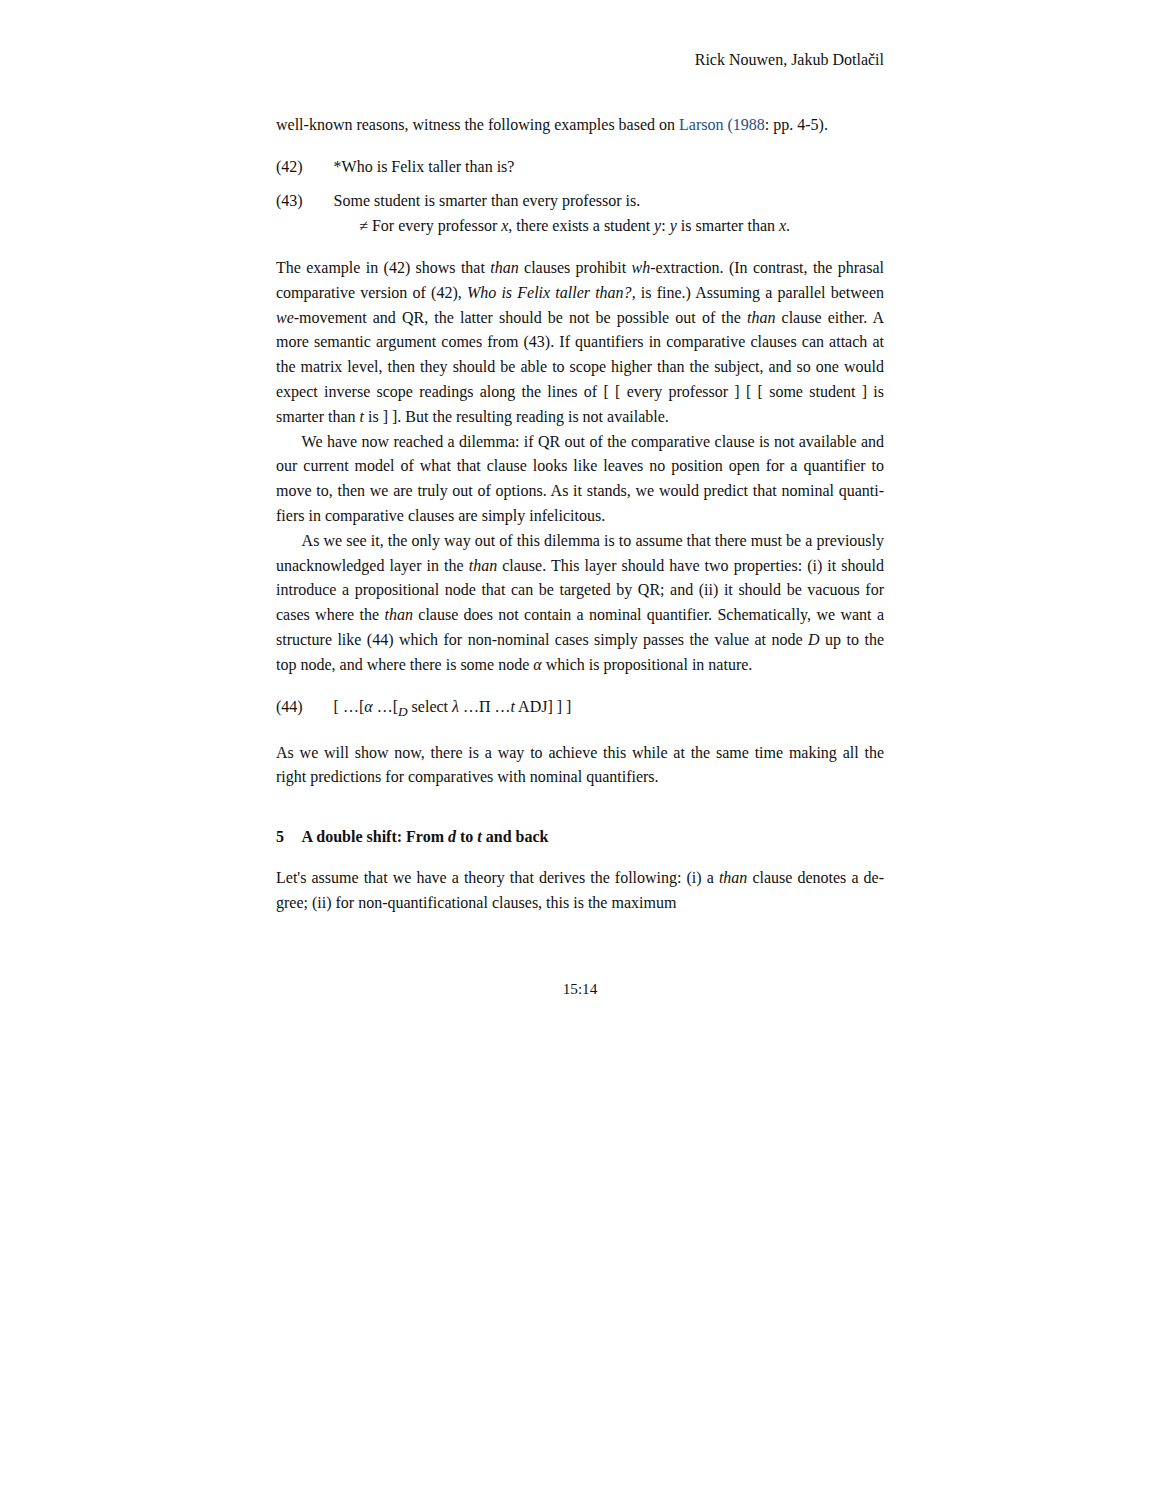Rick Nouwen, Jakub Dotlačil
well-known reasons, witness the following examples based on Larson (1988: pp. 4-5).
(42) *Who is Felix taller than is?
(43) Some student is smarter than every professor is. ≠ For every professor x, there exists a student y: y is smarter than x.
The example in (42) shows that than clauses prohibit wh-extraction. (In contrast, the phrasal comparative version of (42), Who is Felix taller than?, is fine.) Assuming a parallel between we-movement and QR, the latter should be not be possible out of the than clause either. A more semantic argument comes from (43). If quantifiers in comparative clauses can attach at the matrix level, then they should be able to scope higher than the subject, and so one would expect inverse scope readings along the lines of [ [ every professor ] [ [ some student ] is smarter than t is ] ]. But the resulting reading is not available.
We have now reached a dilemma: if QR out of the comparative clause is not available and our current model of what that clause looks like leaves no position open for a quantifier to move to, then we are truly out of options. As it stands, we would predict that nominal quantifiers in comparative clauses are simply infelicitous.
As we see it, the only way out of this dilemma is to assume that there must be a previously unacknowledged layer in the than clause. This layer should have two properties: (i) it should introduce a propositional node that can be targeted by QR; and (ii) it should be vacuous for cases where the than clause does not contain a nominal quantifier. Schematically, we want a structure like (44) which for non-nominal cases simply passes the value at node D up to the top node, and where there is some node α which is propositional in nature.
(44) [ …[α …[D select λ …Π …t ADJ] ] ]
As we will show now, there is a way to achieve this while at the same time making all the right predictions for comparatives with nominal quantifiers.
5 A double shift: From d to t and back
Let's assume that we have a theory that derives the following: (i) a than clause denotes a degree; (ii) for non-quantificational clauses, this is the maximum
15:14